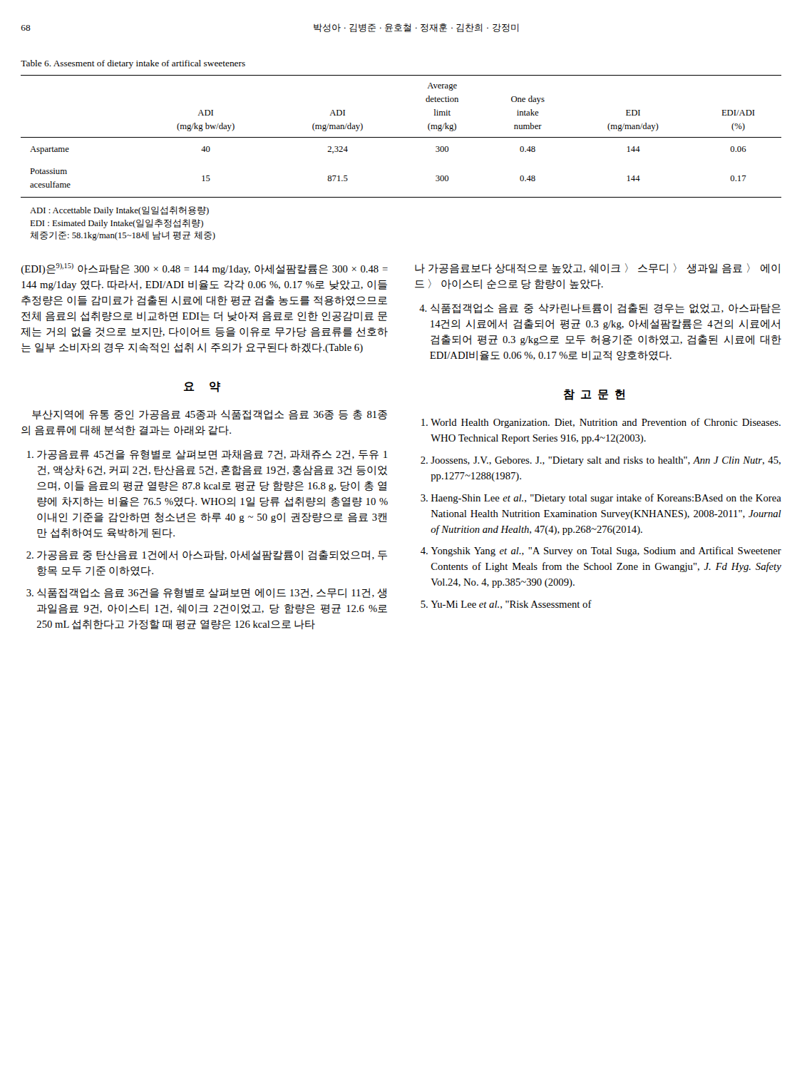68
박성아 · 김병준 · 윤호철 · 정재훈 · 김찬희 · 강정미
Table 6. Assesment of dietary intake of artifical sweeteners
| | ADI (mg/kg bw/day) | ADI (mg/man/day) | Average detection limit (mg/kg) | One days intake number | EDI (mg/man/day) | EDI/ADI (%) |
| --- | --- | --- | --- | --- | --- | --- |
| Aspartame | 40 | 2,324 | 300 | 0.48 | 144 | 0.06 |
| Potassium acesulfame | 15 | 871.5 | 300 | 0.48 | 144 | 0.17 |
ADI : Accettable Daily Intake(일일섭취허용량)
EDI : Esimated Daily Intake(일일추정섭취량)
체중기준: 58.1kg/man(15~18세 남녀 평균 체중)
(EDI)은9),15) 아스파탐은 300 × 0.48 = 144 mg/1day, 아세설팜칼륨은 300 × 0.48 = 144 mg/1day 였다. 따라서, EDI/ADI 비율도 각각 0.06 %, 0.17 %로 낮았고, 이들 추정량은 이들 감미료가 검출된 시료에 대한 평균 검출 농도를 적용하였으므로 전체 음료의 섭취량으로 비교하면 EDI는 더 낮아져 음료로 인한 인공감미료 문제는 거의 없을 것으로 보지만, 다이어트 등을 이유로 무가당 음료류를 선호하는 일부 소비자의 경우 지속적인 섭취 시 주의가 요구된다 하겠다.(Table 6)
요 약
부산지역에 유통 중인 가공음료 45종과 식품접객업소 음료 36종 등 총 81종의 음료류에 대해 분석한 결과는 아래와 같다.
가공음료류 45건을 유형별로 살펴보면 과채음료 7건, 과채쥬스 2건, 두유 1건, 액상차 6건, 커피 2건, 탄산음료 5건, 혼합음료 19건, 홍삼음료 3건 등이었으며, 이들 음료의 평균 열량은 87.8 kcal로 평균 당 함량은 16.8 g, 당이 총 열량에 차지하는 비율은 76.5 %였다. WHO의 1일 당류 섭취량의 총열량 10 % 이내인 기준을 감안하면 청소년은 하루 40 g ~ 50 g이 권장량으로 음료 3캔만 섭취하여도 육박하게 된다.
가공음료 중 탄산음료 1건에서 아스파탐, 아세설팜칼륨이 검출되었으며, 두 항목 모두 기준 이하였다.
식품접객업소 음료 36건을 유형별로 살펴보면 에이드 13건, 스무디 11건, 생과일음료 9건, 아이스티 1건, 쉐이크 2건이었고, 당 함량은 평균 12.6 %로 250 mL 섭취한다고 가정할 때 평균 열량은 126 kcal으로 나타
나 가공음료보다 상대적으로 높았고, 쉐이크 〉 스무디 〉 생과일 음료 〉 에이드 〉 아이스티 순으로 당 함량이 높았다.
식품접객업소 음료 중 삭카린나트륨이 검출된 경우는 없었고, 아스파탐은 14건의 시료에서 검출되어 평균 0.3 g/kg, 아세설팜칼륨은 4건의 시료에서 검출되어 평균 0.3 g/kg으로 모두 허용기준 이하였고, 검출된 시료에 대한 EDI/ADI비율도 0.06 %, 0.17 %로 비교적 양호하였다.
참고문헌
World Health Organization. Diet, Nutrition and Prevention of Chronic Diseases. WHO Technical Report Series 916, pp.4~12(2003).
Joossens, J.V., Gebores. J., "Dietary salt and risks to health", Ann J Clin Nutr, 45, pp.1277~1288(1987).
Haeng-Shin Lee et al., "Dietary total sugar intake of Koreans:BAsed on the Korea National Health Nutrition Examination Survey(KNHANES), 2008-2011", Journal of Nutrition and Health, 47(4), pp.268~276(2014).
Yongshik Yang et al., "A Survey on Total Suga, Sodium and Artifical Sweetener Contents of Light Meals from the School Zone in Gwangju", J. Fd Hyg. Safety Vol.24, No. 4, pp.385~390 (2009).
Yu-Mi Lee et al., "Risk Assessment of